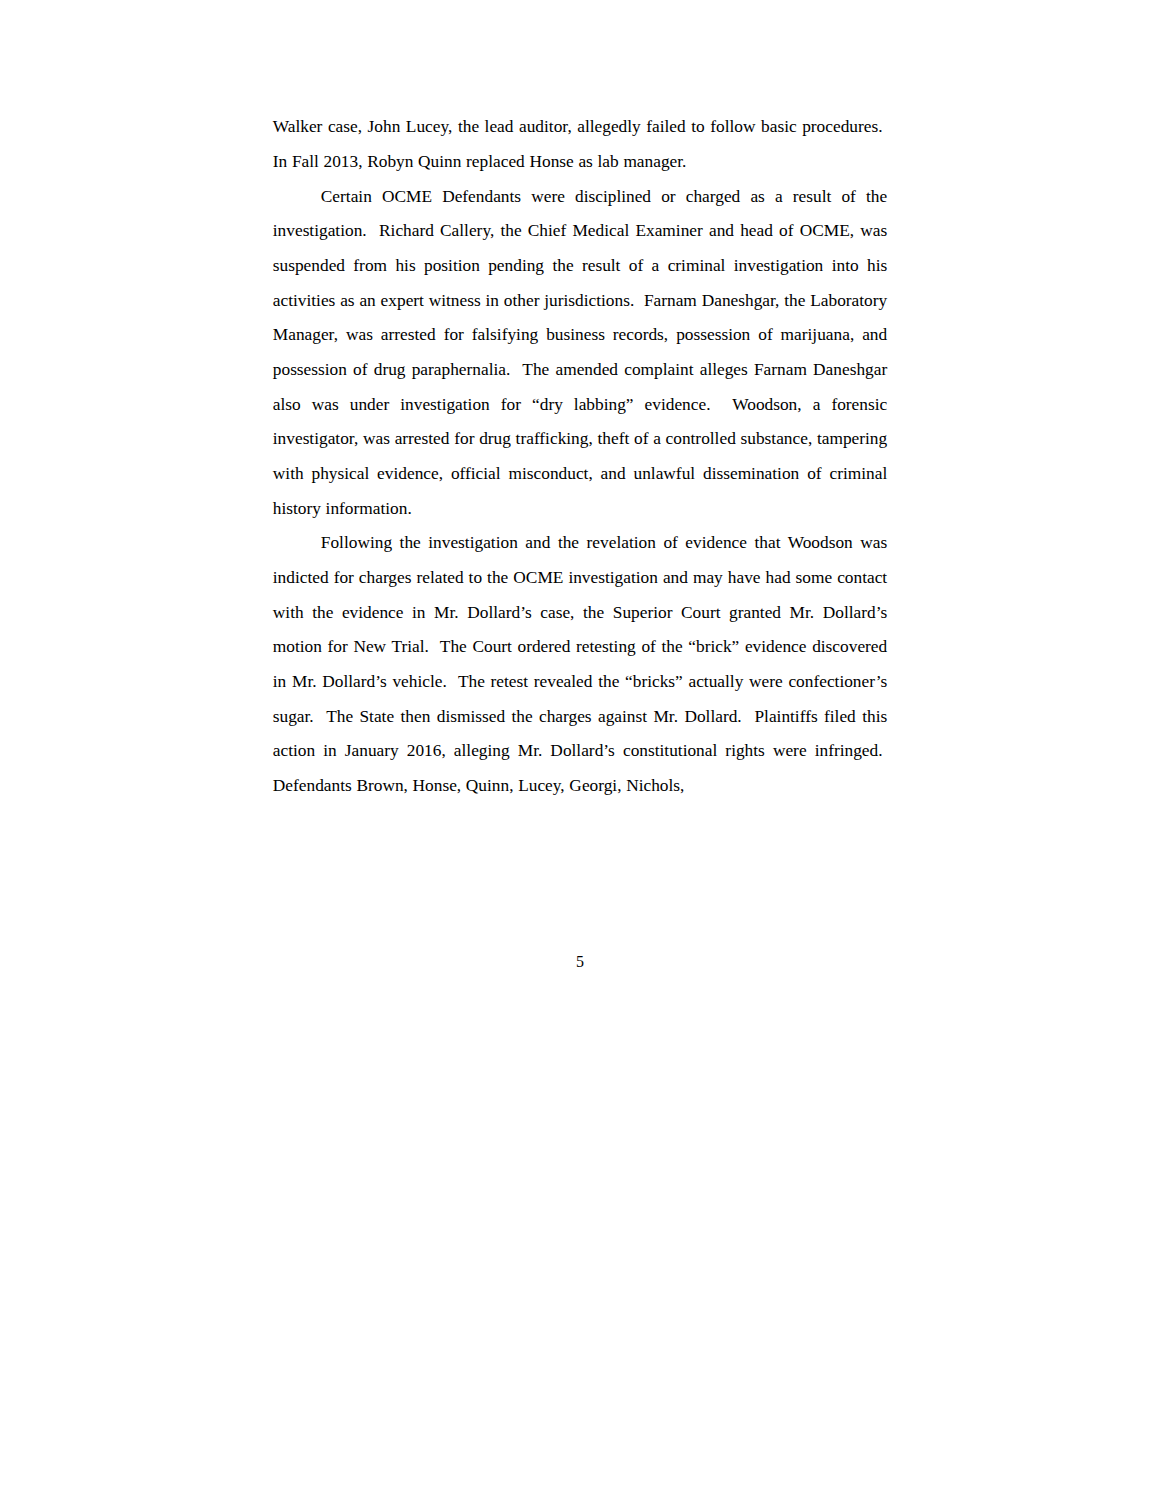Walker case, John Lucey, the lead auditor, allegedly failed to follow basic procedures. In Fall 2013, Robyn Quinn replaced Honse as lab manager.
Certain OCME Defendants were disciplined or charged as a result of the investigation. Richard Callery, the Chief Medical Examiner and head of OCME, was suspended from his position pending the result of a criminal investigation into his activities as an expert witness in other jurisdictions. Farnam Daneshgar, the Laboratory Manager, was arrested for falsifying business records, possession of marijuana, and possession of drug paraphernalia. The amended complaint alleges Farnam Daneshgar also was under investigation for “dry labbing” evidence. Woodson, a forensic investigator, was arrested for drug trafficking, theft of a controlled substance, tampering with physical evidence, official misconduct, and unlawful dissemination of criminal history information.
Following the investigation and the revelation of evidence that Woodson was indicted for charges related to the OCME investigation and may have had some contact with the evidence in Mr. Dollard’s case, the Superior Court granted Mr. Dollard’s motion for New Trial. The Court ordered retesting of the “brick” evidence discovered in Mr. Dollard’s vehicle. The retest revealed the “bricks” actually were confectioner’s sugar. The State then dismissed the charges against Mr. Dollard. Plaintiffs filed this action in January 2016, alleging Mr. Dollard’s constitutional rights were infringed. Defendants Brown, Honse, Quinn, Lucey, Georgi, Nichols,
5